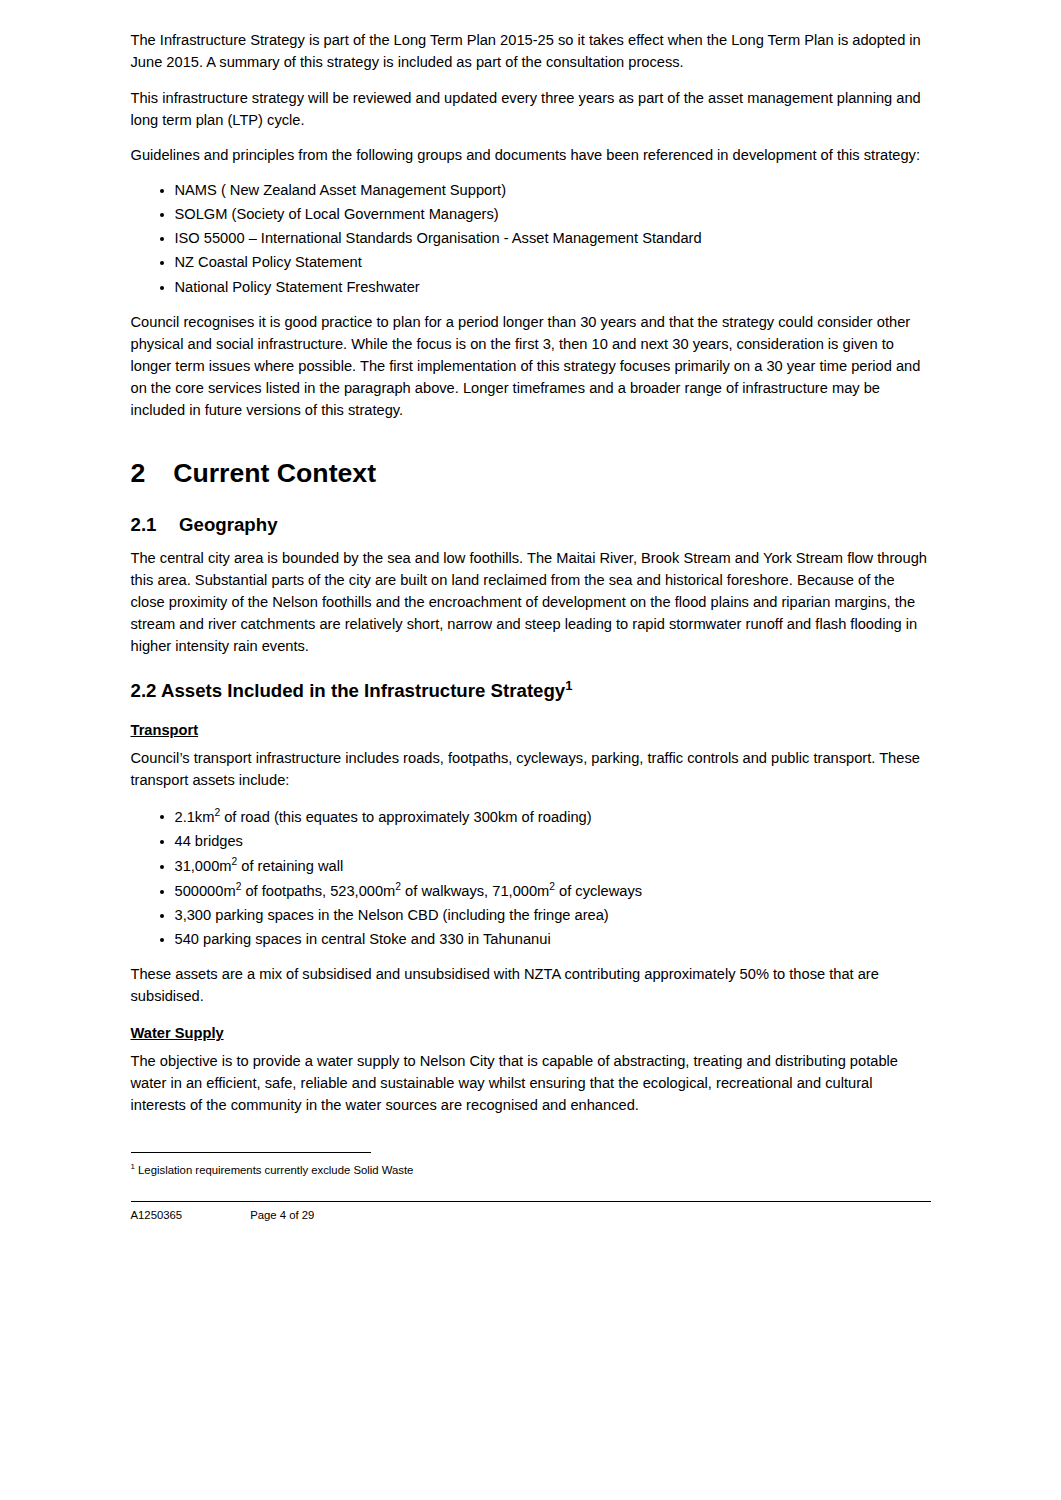The Infrastructure Strategy is part of the Long Term Plan 2015-25 so it takes effect when the Long Term Plan is adopted in June 2015. A summary of this strategy is included as part of the consultation process.
This infrastructure strategy will be reviewed and updated every three years as part of the asset management planning and long term plan (LTP) cycle.
Guidelines and principles from the following groups and documents have been referenced in development of this strategy:
NAMS ( New Zealand Asset Management Support)
SOLGM (Society of Local Government Managers)
ISO 55000 – International Standards Organisation - Asset Management Standard
NZ Coastal Policy Statement
National Policy Statement Freshwater
Council recognises it is good practice to plan for a period longer than 30 years and that the strategy could consider other physical and social infrastructure. While the focus is on the first 3, then 10 and next 30 years, consideration is given to longer term issues where possible. The first implementation of this strategy focuses primarily on a 30 year time period and on the core services listed in the paragraph above. Longer timeframes and a broader range of infrastructure may be included in future versions of this strategy.
2 Current Context
2.1 Geography
The central city area is bounded by the sea and low foothills. The Maitai River, Brook Stream and York Stream flow through this area. Substantial parts of the city are built on land reclaimed from the sea and historical foreshore. Because of the close proximity of the Nelson foothills and the encroachment of development on the flood plains and riparian margins, the stream and river catchments are relatively short, narrow and steep leading to rapid stormwater runoff and flash flooding in higher intensity rain events.
2.2 Assets Included in the Infrastructure Strategy1
Transport
Council’s transport infrastructure includes roads, footpaths, cycleways, parking, traffic controls and public transport. These transport assets include:
2.1km2 of road (this equates to approximately 300km of roading)
44 bridges
31,000m2 of retaining wall
500000m2 of footpaths, 523,000m2 of walkways, 71,000m2 of cycleways
3,300 parking spaces in the Nelson CBD (including the fringe area)
540 parking spaces in central Stoke and 330 in Tahunanui
These assets are a mix of subsidised and unsubsidised with NZTA contributing approximately 50% to those that are subsidised.
Water Supply
The objective is to provide a water supply to Nelson City that is capable of abstracting, treating and distributing potable water in an efficient, safe, reliable and sustainable way whilst ensuring that the ecological, recreational and cultural interests of the community in the water sources are recognised and enhanced.
1 Legislation requirements currently exclude Solid Waste
A1250365 Page 4 of 29